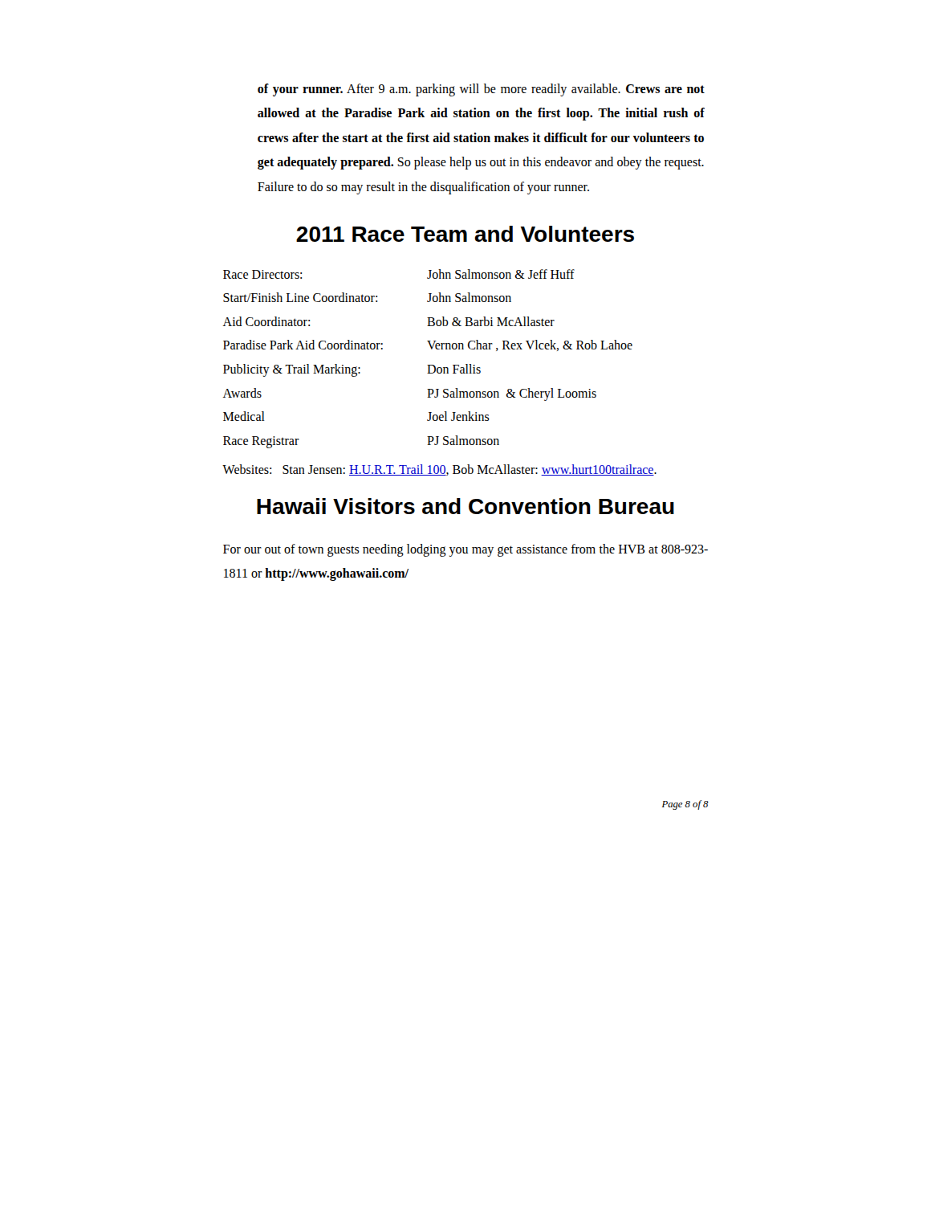of your runner. After 9 a.m. parking will be more readily available. Crews are not allowed at the Paradise Park aid station on the first loop. The initial rush of crews after the start at the first aid station makes it difficult for our volunteers to get adequately prepared. So please help us out in this endeavor and obey the request. Failure to do so may result in the disqualification of your runner.
2011 Race Team and Volunteers
| Race Directors: | John Salmonson & Jeff Huff |
| Start/Finish Line Coordinator: | John Salmonson |
| Aid Coordinator: | Bob & Barbi McAllaster |
| Paradise Park Aid Coordinator: | Vernon Char , Rex Vlcek, & Rob Lahoe |
| Publicity & Trail Marking: | Don Fallis |
| Awards | PJ Salmonson & Cheryl Loomis |
| Medical | Joel Jenkins |
| Race Registrar | PJ Salmonson |
Websites: Stan Jensen: H.U.R.T. Trail 100, Bob McAllaster: www.hurt100trailrace.
Hawaii Visitors and Convention Bureau
For our out of town guests needing lodging you may get assistance from the HVB at 808-923-1811 or http://www.gohawaii.com/
Page 8 of 8